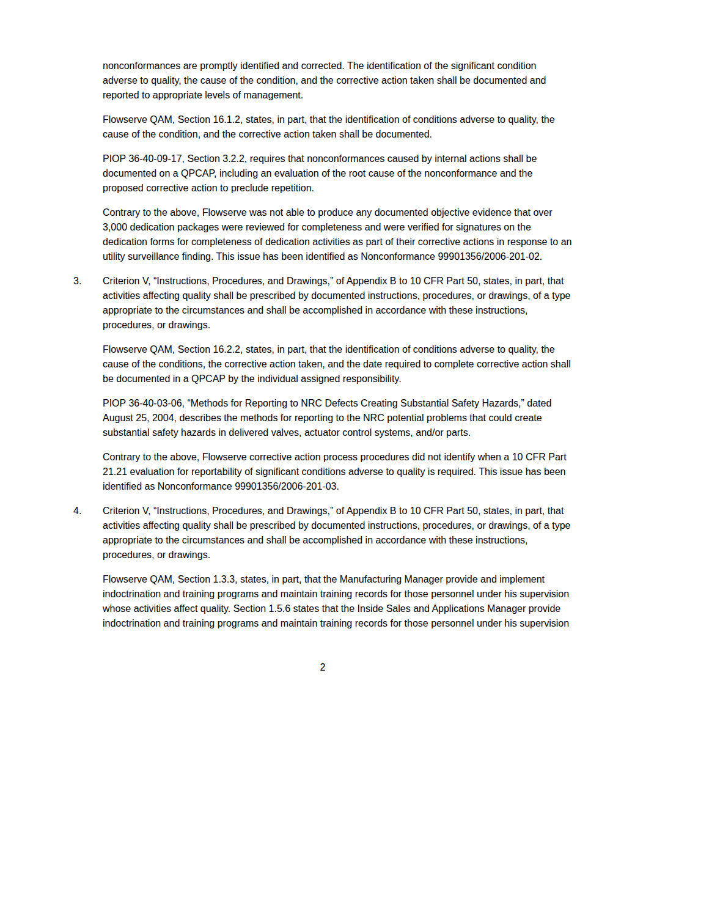nonconformances are promptly identified and corrected. The identification of the significant condition adverse to quality, the cause of the condition, and the corrective action taken shall be documented and reported to appropriate levels of management.
Flowserve QAM, Section 16.1.2, states, in part, that the identification of conditions adverse to quality, the cause of the condition, and the corrective action taken shall be documented.
PIOP 36-40-09-17, Section 3.2.2, requires that nonconformances caused by internal actions shall be documented on a QPCAP, including an evaluation of the root cause of the nonconformance and the proposed corrective action to preclude repetition.
Contrary to the above, Flowserve was not able to produce any documented objective evidence that over 3,000 dedication packages were reviewed for completeness and were verified for signatures on the dedication forms for completeness of dedication activities as part of their corrective actions in response to an utility surveillance finding. This issue has been identified as Nonconformance 99901356/2006-201-02.
3.
Criterion V, “Instructions, Procedures, and Drawings,” of Appendix B to 10 CFR Part 50, states, in part, that activities affecting quality shall be prescribed by documented instructions, procedures, or drawings, of a type appropriate to the circumstances and shall be accomplished in accordance with these instructions, procedures, or drawings.
Flowserve QAM, Section 16.2.2, states, in part, that the identification of conditions adverse to quality, the cause of the conditions, the corrective action taken, and the date required to complete corrective action shall be documented in a QPCAP by the individual assigned responsibility.
PIOP 36-40-03-06, “Methods for Reporting to NRC Defects Creating Substantial Safety Hazards,” dated August 25, 2004, describes the methods for reporting to the NRC potential problems that could create substantial safety hazards in delivered valves, actuator control systems, and/or parts.
Contrary to the above, Flowserve corrective action process procedures did not identify when a 10 CFR Part 21.21 evaluation for reportability of significant conditions adverse to quality is required. This issue has been identified as Nonconformance 99901356/2006-201-03.
4.
Criterion V, “Instructions, Procedures, and Drawings,” of Appendix B to 10 CFR Part 50, states, in part, that activities affecting quality shall be prescribed by documented instructions, procedures, or drawings, of a type appropriate to the circumstances and shall be accomplished in accordance with these instructions, procedures, or drawings.
Flowserve QAM, Section 1.3.3, states, in part, that the Manufacturing Manager provide and implement indoctrination and training programs and maintain training records for those personnel under his supervision whose activities affect quality. Section 1.5.6 states that the Inside Sales and Applications Manager provide indoctrination and training programs and maintain training records for those personnel under his supervision
2